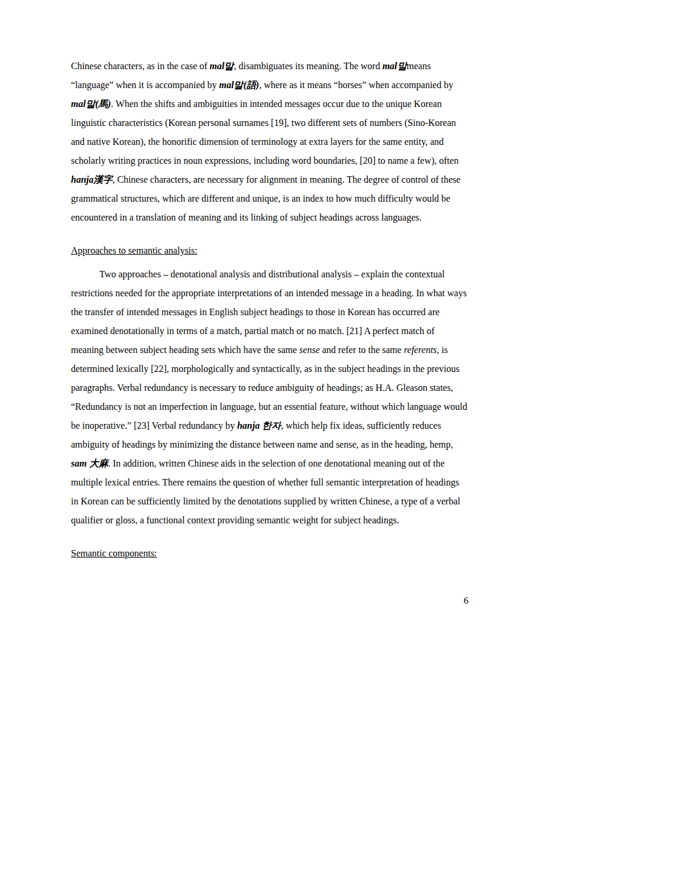Chinese characters, as in the case of mal 말, disambiguates its meaning. The word mal 말means “language” when it is accompanied by mal 말(語), where as it means “horses” when accompanied by mal 말(馬). When the shifts and ambiguities in intended messages occur due to the unique Korean linguistic characteristics (Korean personal surnames [19], two different sets of numbers (Sino-Korean and native Korean), the honorific dimension of terminology at extra layers for the same entity, and scholarly writing practices in noun expressions, including word boundaries, [20] to name a few), often hanja 漢字, Chinese characters, are necessary for alignment in meaning. The degree of control of these grammatical structures, which are different and unique, is an index to how much difficulty would be encountered in a translation of meaning and its linking of subject headings across languages.
Approaches to semantic analysis:
Two approaches – denotational analysis and distributional analysis – explain the contextual restrictions needed for the appropriate interpretations of an intended message in a heading. In what ways the transfer of intended messages in English subject headings to those in Korean has occurred are examined denotationally in terms of a match, partial match or no match. [21] A perfect match of meaning between subject heading sets which have the same sense and refer to the same referents, is determined lexically [22], morphologically and syntactically, as in the subject headings in the previous paragraphs. Verbal redundancy is necessary to reduce ambiguity of headings; as H.A. Gleason states, “Redundancy is not an imperfection in language, but an essential feature, without which language would be inoperative.” [23] Verbal redundancy by hanja 한자, which help fix ideas, sufficiently reduces ambiguity of headings by minimizing the distance between name and sense, as in the heading, hemp, sam 大麻. In addition, written Chinese aids in the selection of one denotational meaning out of the multiple lexical entries. There remains the question of whether full semantic interpretation of headings in Korean can be sufficiently limited by the denotations supplied by written Chinese, a type of a verbal qualifier or gloss, a functional context providing semantic weight for subject headings.
Semantic components:
6